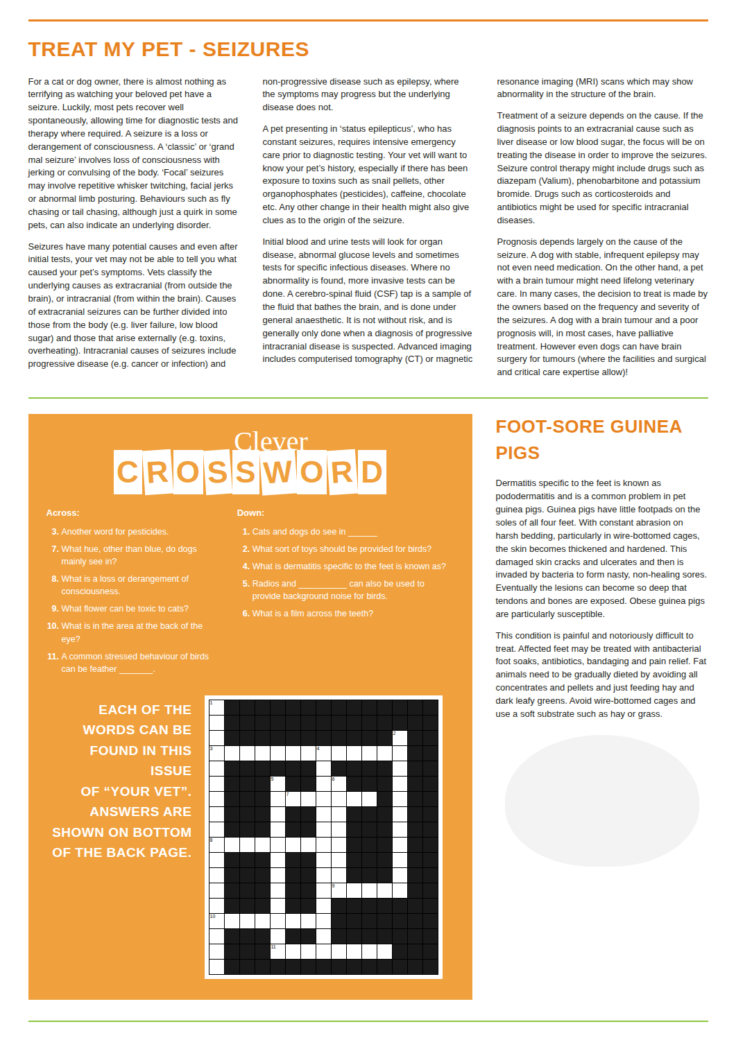Treat my pet - Seizures
For a cat or dog owner, there is almost nothing as terrifying as watching your beloved pet have a seizure. Luckily, most pets recover well spontaneously, allowing time for diagnostic tests and therapy where required. A seizure is a loss or derangement of consciousness. A ‘classic’ or ‘grand mal seizure’ involves loss of consciousness with jerking or convulsing of the body. ‘Focal’ seizures may involve repetitive whisker twitching, facial jerks or abnormal limb posturing. Behaviours such as fly chasing or tail chasing, although just a quirk in some pets, can also indicate an underlying disorder.
Seizures have many potential causes and even after initial tests, your vet may not be able to tell you what caused your pet’s symptoms. Vets classify the underlying causes as extracranial (from outside the brain), or intracranial (from within the brain). Causes of extracranial seizures can be further divided into those from the body (e.g. liver failure, low blood sugar) and those that arise externally (e.g. toxins, overheating). Intracranial causes of seizures include progressive disease (e.g. cancer or infection) and non-progressive disease such as epilepsy, where the symptoms may progress but the underlying disease does not.
A pet presenting in ‘status epilepticus’, who has constant seizures, requires intensive emergency care prior to diagnostic testing. Your vet will want to know your pet’s history, especially if there has been exposure to toxins such as snail pellets, other organophosphates (pesticides), caffeine, chocolate etc. Any other change in their health might also give clues as to the origin of the seizure.
Initial blood and urine tests will look for organ disease, abnormal glucose levels and sometimes tests for specific infectious diseases. Where no abnormality is found, more invasive tests can be done. A cerebro-spinal fluid (CSF) tap is a sample of the fluid that bathes the brain, and is done under general anaesthetic. It is not without risk, and is generally only done when a diagnosis of progressive intracranial disease is suspected. Advanced imaging includes computerised tomography (CT) or magnetic resonance imaging (MRI) scans which may show abnormality in the structure of the brain.
Treatment of a seizure depends on the cause. If the diagnosis points to an extracranial cause such as liver disease or low blood sugar, the focus will be on treating the disease in order to improve the seizures. Seizure control therapy might include drugs such as diazepam (Valium), phenobarbitone and potassium bromide. Drugs such as corticosteroids and antibiotics might be used for specific intracranial diseases.
Prognosis depends largely on the cause of the seizure. A dog with stable, infrequent epilepsy may not even need medication. On the other hand, a pet with a brain tumour might need lifelong veterinary care. In many cases, the decision to treat is made by the owners based on the frequency and severity of the seizures. A dog with a brain tumour and a poor prognosis will, in most cases, have palliative treatment. However even dogs can have brain surgery for tumours (where the facilities and surgical and critical care expertise allow)!
Clever CROSSWORD
Across:
Another word for pesticides.
What hue, other than blue, do dogs mainly see in?
What is a loss or derangement of consciousness.
What flower can be toxic to cats?
What is in the area at the back of the eye?
A common stressed behaviour of birds can be feather _______.
Down:
Cats and dogs do see in ______
What sort of toys should be provided for birds?
What is dermatitis specific to the feet is known as?
Radios and __________ can also be used to provide background noise for birds.
What is a film across the teeth?
Each of the
words can be
found in this issue
of “Your Vet”.
Answers are
shown on bottom
of the back page.
| 1 | | | | | | | | | | | | | | |
| | | | | | | | | | | | | 2 | | |
| 3 | | | | | | | 4 | | | | | | | |
| | | | | 5 | | | | 6 | | | | | | |
| | | | | | 7 | | | | | | | | | |
| 8 | | | | | | | | | | | | | | |
| | | | | | | | | 9 | | | | | | |
| 10 | | | | | | | | | | | | | | |
| | | | | 11 | | | | | | | | | | |
Foot-sore Guinea Pigs
Dermatitis specific to the feet is known as pododermatitis and is a common problem in pet guinea pigs. Guinea pigs have little footpads on the soles of all four feet. With constant abrasion on harsh bedding, particularly in wire-bottomed cages, the skin becomes thickened and hardened. This damaged skin cracks and ulcerates and then is invaded by bacteria to form nasty, non-healing sores. Eventually the lesions can become so deep that tendons and bones are exposed. Obese guinea pigs are particularly susceptible.
This condition is painful and notoriously difficult to treat. Affected feet may be treated with antibacterial foot soaks, antibiotics, bandaging and pain relief. Fat animals need to be gradually dieted by avoiding all concentrates and pellets and just feeding hay and dark leafy greens. Avoid wire-bottomed cages and use a soft substrate such as hay or grass.